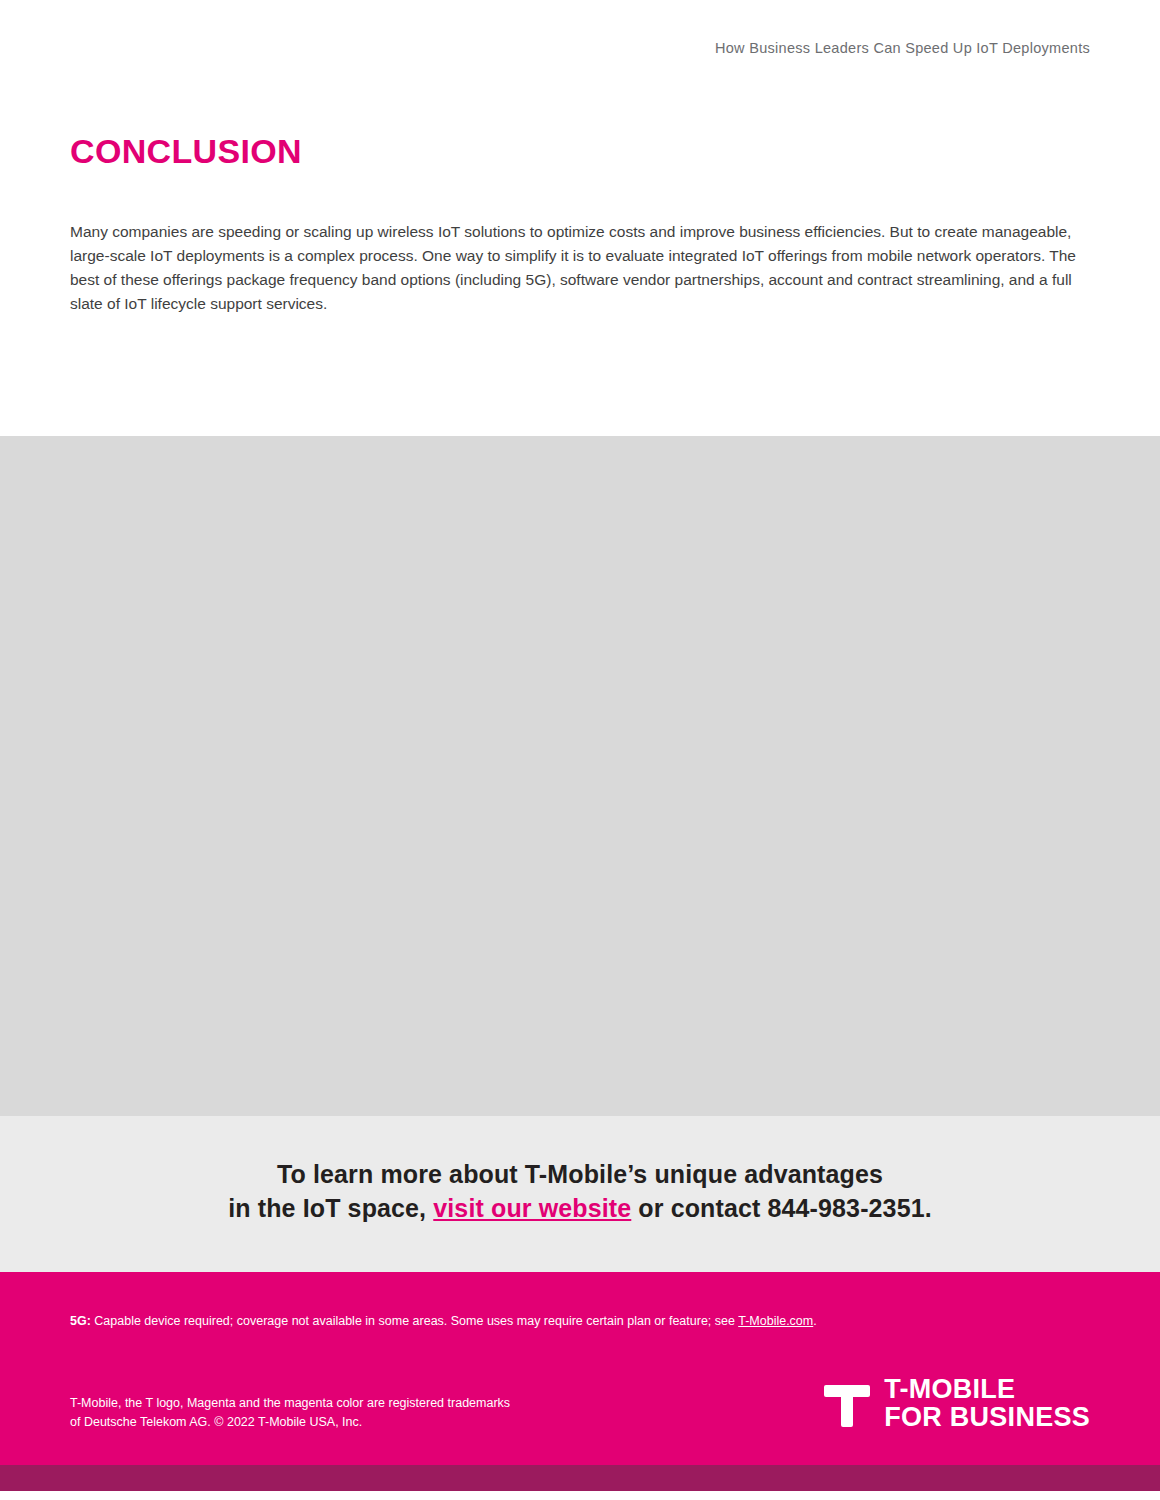How Business Leaders Can Speed Up IoT Deployments
Conclusion
Many companies are speeding or scaling up wireless IoT solutions to optimize costs and improve business efficiencies. But to create manageable, large-scale IoT deployments is a complex process. One way to simplify it is to evaluate integrated IoT offerings from mobile network operators. The best of these offerings package frequency band options (including 5G), software vendor partnerships, account and contract streamlining, and a full slate of IoT lifecycle support services.
To learn more about T-Mobile’s unique advantages
in the IoT space, visit our website or contact 844-983-2351.
5G: Capable device required; coverage not available in some areas. Some uses may require certain plan or feature; see T-Mobile.com.
T-Mobile, the T logo, Magenta and the magenta color are registered trademarks
of Deutsche Telekom AG. © 2022 T-Mobile USA, Inc.
T-Mobile For Business